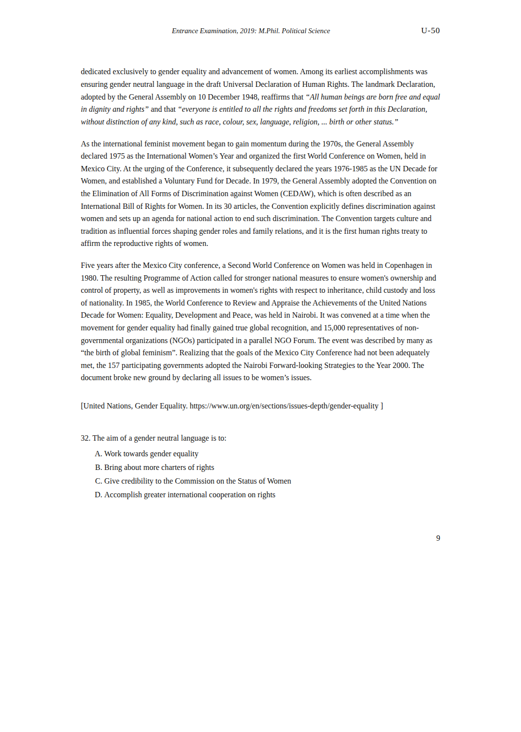Entrance Examination, 2019: M.Phil. Political Science
U-50
dedicated exclusively to gender equality and advancement of women. Among its earliest accomplishments was ensuring gender neutral language in the draft Universal Declaration of Human Rights. The landmark Declaration, adopted by the General Assembly on 10 December 1948, reaffirms that “All human beings are born free and equal in dignity and rights” and that “everyone is entitled to all the rights and freedoms set forth in this Declaration, without distinction of any kind, such as race, colour, sex, language, religion, ... birth or other status.”
As the international feminist movement began to gain momentum during the 1970s, the General Assembly declared 1975 as the International Women’s Year and organized the first World Conference on Women, held in Mexico City. At the urging of the Conference, it subsequently declared the years 1976-1985 as the UN Decade for Women, and established a Voluntary Fund for Decade. In 1979, the General Assembly adopted the Convention on the Elimination of All Forms of Discrimination against Women (CEDAW), which is often described as an International Bill of Rights for Women. In its 30 articles, the Convention explicitly defines discrimination against women and sets up an agenda for national action to end such discrimination. The Convention targets culture and tradition as influential forces shaping gender roles and family relations, and it is the first human rights treaty to affirm the reproductive rights of women.
Five years after the Mexico City conference, a Second World Conference on Women was held in Copenhagen in 1980. The resulting Programme of Action called for stronger national measures to ensure women's ownership and control of property, as well as improvements in women's rights with respect to inheritance, child custody and loss of nationality. In 1985, the World Conference to Review and Appraise the Achievements of the United Nations Decade for Women: Equality, Development and Peace, was held in Nairobi. It was convened at a time when the movement for gender equality had finally gained true global recognition, and 15,000 representatives of non-governmental organizations (NGOs) participated in a parallel NGO Forum. The event was described by many as “the birth of global feminism”. Realizing that the goals of the Mexico City Conference had not been adequately met, the 157 participating governments adopted the Nairobi Forward-looking Strategies to the Year 2000. The document broke new ground by declaring all issues to be women’s issues.
[United Nations, Gender Equality. https://www.un.org/en/sections/issues-depth/gender-equality ]
32. The aim of a gender neutral language is to:
Work towards gender equality
Bring about more charters of rights
Give credibility to the Commission on the Status of Women
Accomplish greater international cooperation on rights
9